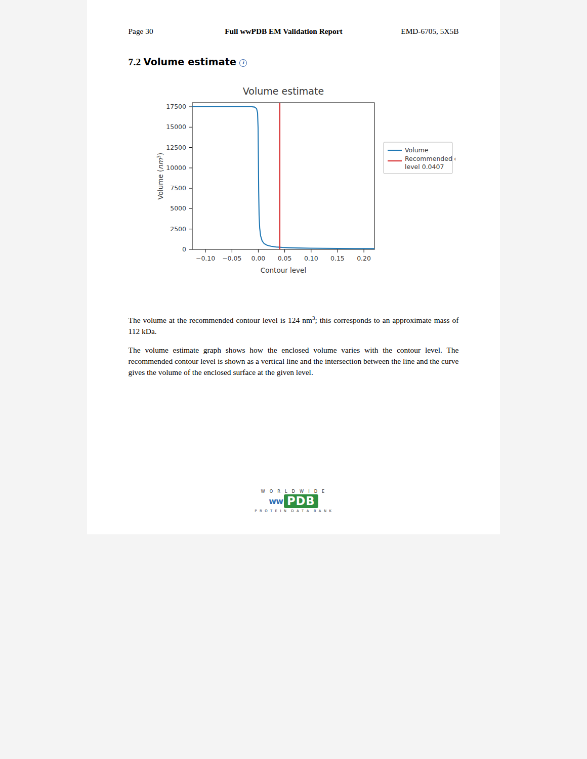Page 30
Full wwPDB EM Validation Report
EMD-6705, 5X5B
7.2 Volume estimate i
Volume estimate 0 2500 5000 7500 10000 12500 15000 17500 Volume (nm3) −0.10 −0.05 0.00 0.05 0.10 0.15 0.20 Contour level Volume Recommended contour level 0.0407
The volume at the recommended contour level is 124 nm3; this corresponds to an approximate mass of 112 kDa.
The volume estimate graph shows how the enclosed volume varies with the contour level. The recommended contour level is shown as a vertical line and the intersection between the line and the curve gives the volume of the enclosed surface at the given level.
W O R L D W I D E
ww PDB
P R O T E I N D A T A B A N K